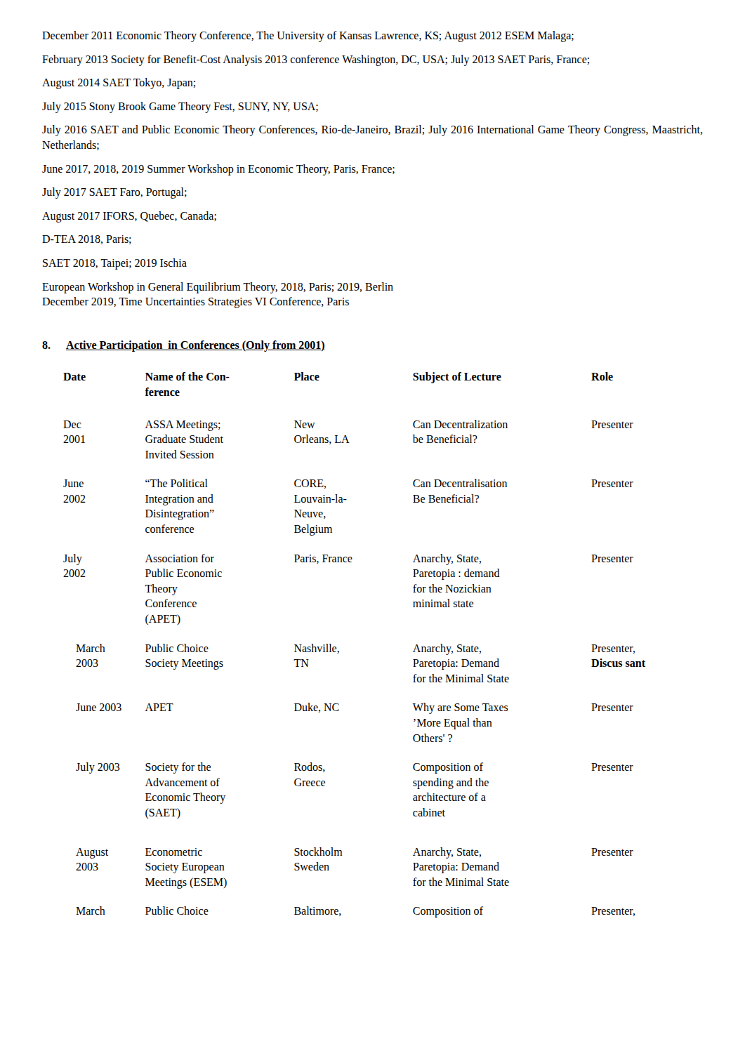December 2011 Economic Theory Conference, The University of Kansas Lawrence, KS; August 2012 ESEM Malaga;
February 2013 Society for Benefit-Cost Analysis 2013 conference Washington, DC, USA; July 2013 SAET Paris, France;
August 2014 SAET Tokyo, Japan;
July 2015 Stony Brook Game Theory Fest, SUNY, NY, USA;
July 2016 SAET and Public Economic Theory Conferences, Rio-de-Janeiro, Brazil; July 2016 International Game Theory Congress, Maastricht, Netherlands;
June 2017, 2018, 2019 Summer Workshop in Economic Theory, Paris, France;
July 2017 SAET Faro, Portugal;
August 2017 IFORS, Quebec, Canada;
D-TEA 2018, Paris;
SAET 2018, Taipei; 2019 Ischia
European Workshop in General Equilibrium Theory, 2018, Paris; 2019, Berlin
December 2019, Time Uncertainties Strategies VI Conference, Paris
8. Active Participation in Conferences (Only from 2001)
| Date | Name of the Con- ference | Place | Subject of Lecture | Role |
| --- | --- | --- | --- | --- |
| Dec 2001 | ASSA Meetings; Graduate Student Invited Session | New Orleans, LA | Can Decentralization be Beneficial? | Presenter |
| June 2002 | “The Political Integration and Disintegration” conference | CORE, Louvain-la- Neuve, Belgium | Can Decentralisation Be Beneficial? | Presenter |
| July 2002 | Association for Public Economic Theory Conference (APET) | Paris, France | Anarchy, State, Paretopia : demand for the Nozickian minimal state | Presenter |
| March 2003 | Public Choice Society Meetings | Nashville, TN | Anarchy, State, Paretopia: Demand for the Minimal State | Presenter, Discus sant |
| June 2003 | APET | Duke, NC | Why are Some Taxes ’More Equal than Others' ? | Presenter |
| July 2003 | Society for the Advancement of Economic Theory (SAET) | Rodos, Greece | Composition of spending and the architecture of a cabinet | Presenter |
| August 2003 | Econometric Society European Meetings (ESEM) | Stockholm Sweden | Anarchy, State, Paretopia: Demand for the Minimal State | Presenter |
| March | Public Choice | Baltimore, | Composition of | Presenter, |